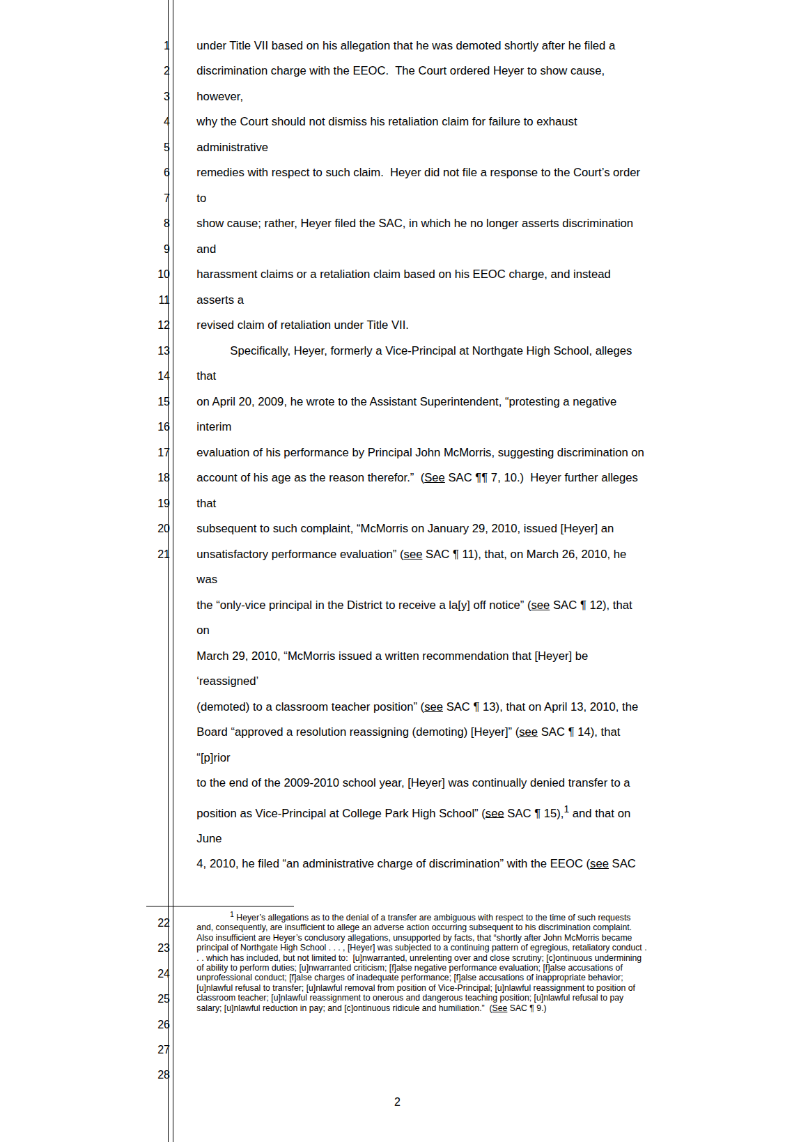1
2
3
4
5
6
7
8
9
10
11
12
13
14
15
16
17
18
19
20
21
under Title VII based on his allegation that he was demoted shortly after he filed a
discrimination charge with the EEOC. The Court ordered Heyer to show cause, however,
why the Court should not dismiss his retaliation claim for failure to exhaust administrative
remedies with respect to such claim. Heyer did not file a response to the Court’s order to
show cause; rather, Heyer filed the SAC, in which he no longer asserts discrimination and
harassment claims or a retaliation claim based on his EEOC charge, and instead asserts a
revised claim of retaliation under Title VII.
Specifically, Heyer, formerly a Vice-Principal at Northgate High School, alleges that
on April 20, 2009, he wrote to the Assistant Superintendent, “protesting a negative interim
evaluation of his performance by Principal John McMorris, suggesting discrimination on
account of his age as the reason therefor.” (See SAC ¶¶ 7, 10.) Heyer further alleges that
subsequent to such complaint, “McMorris on January 29, 2010, issued [Heyer] an
unsatisfactory performance evaluation” (see SAC ¶ 11), that, on March 26, 2010, he was
the “only-vice principal in the District to receive a la[y] off notice” (see SAC ¶ 12), that on
March 29, 2010, “McMorris issued a written recommendation that [Heyer] be ‘reassigned’
(demoted) to a classroom teacher position” (see SAC ¶ 13), that on April 13, 2010, the
Board “approved a resolution reassigning (demoting) [Heyer]” (see SAC ¶ 14), that “[p]rior
to the end of the 2009-2010 school year, [Heyer] was continually denied transfer to a
position as Vice-Principal at College Park High School” (see SAC ¶ 15),1 and that on June
4, 2010, he filed “an administrative charge of discrimination” with the EEOC (see SAC
22
23
24
25
26
27
28
1 Heyer’s allegations as to the denial of a transfer are ambiguous with respect to the time of such requests and, consequently, are insufficient to allege an adverse action occurring subsequent to his discrimination complaint. Also insufficient are Heyer’s conclusory allegations, unsupported by facts, that “shortly after John McMorris became principal of Northgate High School . . . , [Heyer] was subjected to a continuing pattern of egregious, retaliatory conduct . . . which has included, but not limited to: [u]nwarranted, unrelenting over and close scrutiny; [c]ontinuous undermining of ability to perform duties; [u]nwarranted criticism; [f]alse negative performance evaluation; [f]alse accusations of unprofessional conduct; [f]alse charges of inadequate performance; [f]alse accusations of inappropriate behavior; [u]nlawful refusal to transfer; [u]nlawful removal from position of Vice-Principal; [u]nlawful reassignment to position of classroom teacher; [u]nlawful reassignment to onerous and dangerous teaching position; [u]nlawful refusal to pay salary; [u]nlawful reduction in pay; and [c]ontinuous ridicule and humiliation.” (See SAC ¶ 9.)
2